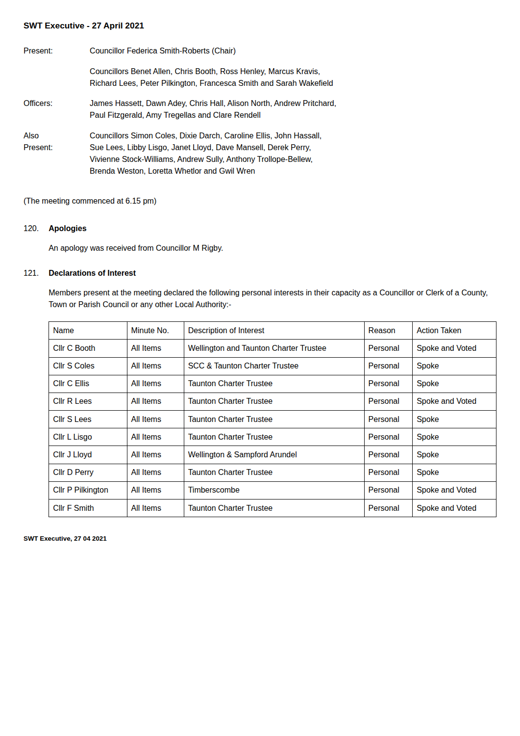SWT Executive - 27 April 2021
| Present: | Councillor Federica Smith-Roberts (Chair) |
| | Councillors Benet Allen, Chris Booth, Ross Henley, Marcus Kravis, Richard Lees, Peter Pilkington, Francesca Smith and Sarah Wakefield |
| Officers: | James Hassett, Dawn Adey, Chris Hall, Alison North, Andrew Pritchard, Paul Fitzgerald, Amy Tregellas and Clare Rendell |
| Also Present: | Councillors Simon Coles, Dixie Darch, Caroline Ellis, John Hassall, Sue Lees, Libby Lisgo, Janet Lloyd, Dave Mansell, Derek Perry, Vivienne Stock-Williams, Andrew Sully, Anthony Trollope-Bellew, Brenda Weston, Loretta Whetlor and Gwil Wren |
(The meeting commenced at 6.15 pm)
120.
Apologies
An apology was received from Councillor M Rigby.
121.
Declarations of Interest
Members present at the meeting declared the following personal interests in their capacity as a Councillor or Clerk of a County, Town or Parish Council or any other Local Authority:-
| Name | Minute No. | Description of Interest | Reason | Action Taken |
| --- | --- | --- | --- | --- |
| Cllr C Booth | All Items | Wellington and Taunton Charter Trustee | Personal | Spoke and Voted |
| Cllr S Coles | All Items | SCC & Taunton Charter Trustee | Personal | Spoke |
| Cllr C Ellis | All Items | Taunton Charter Trustee | Personal | Spoke |
| Cllr R Lees | All Items | Taunton Charter Trustee | Personal | Spoke and Voted |
| Cllr S Lees | All Items | Taunton Charter Trustee | Personal | Spoke |
| Cllr L Lisgo | All Items | Taunton Charter Trustee | Personal | Spoke |
| Cllr J Lloyd | All Items | Wellington & Sampford Arundel | Personal | Spoke |
| Cllr D Perry | All Items | Taunton Charter Trustee | Personal | Spoke |
| Cllr P Pilkington | All Items | Timberscombe | Personal | Spoke and Voted |
| Cllr F Smith | All Items | Taunton Charter Trustee | Personal | Spoke and Voted |
SWT Executive, 27 04 2021